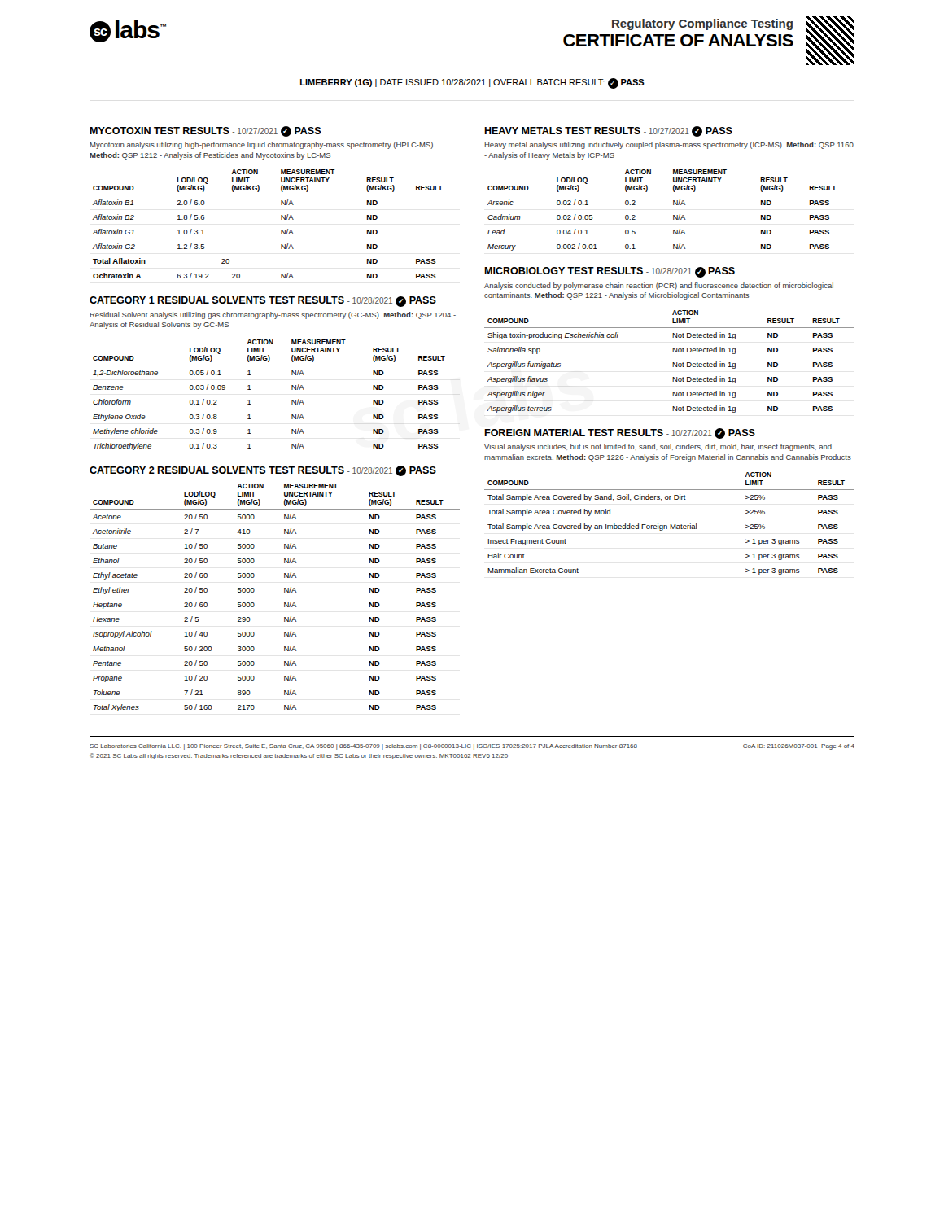sc labs
sclabs™
Regulatory Compliance Testing
CERTIFICATE OF ANALYSIS
LIMEBERRY (1G) | DATE ISSUED 10/28/2021 | OVERALL BATCH RESULT: ✓ PASS
MYCOTOXIN TEST RESULTS - 10/27/2021 ✓ PASS
Mycotoxin analysis utilizing high-performance liquid chromatography-mass spectrometry (HPLC-MS). Method: QSP 1212 - Analysis of Pesticides and Mycotoxins by LC-MS
| COMPOUND | LOD/LOQ (µg/kg) | ACTION LIMIT (µg/kg) | MEASUREMENT UNCERTAINTY (µg/kg) | RESULT (µg/kg) | RESULT |
| --- | --- | --- | --- | --- | --- |
| Aflatoxin B1 | 2.0 / 6.0 | | N/A | ND | |
| Aflatoxin B2 | 1.8 / 5.6 | | N/A | ND | |
| Aflatoxin G1 | 1.0 / 3.1 | | N/A | ND | |
| Aflatoxin G2 | 1.2 / 3.5 | | N/A | ND | |
| Total Aflatoxin | 20 | | ND | PASS |
| Ochratoxin A | 6.3 / 19.2 | 20 | N/A | ND | PASS |
CATEGORY 1 RESIDUAL SOLVENTS TEST RESULTS - 10/28/2021 ✓ PASS
Residual Solvent analysis utilizing gas chromatography-mass spectrometry (GC-MS). Method: QSP 1204 - Analysis of Residual Solvents by GC-MS
| COMPOUND | LOD/LOQ (µg/g) | ACTION LIMIT (µg/g) | MEASUREMENT UNCERTAINTY (µg/g) | RESULT (µg/g) | RESULT |
| --- | --- | --- | --- | --- | --- |
| 1,2-Dichloroethane | 0.05 / 0.1 | 1 | N/A | ND | PASS |
| Benzene | 0.03 / 0.09 | 1 | N/A | ND | PASS |
| Chloroform | 0.1 / 0.2 | 1 | N/A | ND | PASS |
| Ethylene Oxide | 0.3 / 0.8 | 1 | N/A | ND | PASS |
| Methylene chloride | 0.3 / 0.9 | 1 | N/A | ND | PASS |
| Trichloroethylene | 0.1 / 0.3 | 1 | N/A | ND | PASS |
CATEGORY 2 RESIDUAL SOLVENTS TEST RESULTS - 10/28/2021 ✓ PASS
| COMPOUND | LOD/LOQ (µg/g) | ACTION LIMIT (µg/g) | MEASUREMENT UNCERTAINTY (µg/g) | RESULT (µg/g) | RESULT |
| --- | --- | --- | --- | --- | --- |
| Acetone | 20 / 50 | 5000 | N/A | ND | PASS |
| Acetonitrile | 2 / 7 | 410 | N/A | ND | PASS |
| Butane | 10 / 50 | 5000 | N/A | ND | PASS |
| Ethanol | 20 / 50 | 5000 | N/A | ND | PASS |
| Ethyl acetate | 20 / 60 | 5000 | N/A | ND | PASS |
| Ethyl ether | 20 / 50 | 5000 | N/A | ND | PASS |
| Heptane | 20 / 60 | 5000 | N/A | ND | PASS |
| Hexane | 2 / 5 | 290 | N/A | ND | PASS |
| Isopropyl Alcohol | 10 / 40 | 5000 | N/A | ND | PASS |
| Methanol | 50 / 200 | 3000 | N/A | ND | PASS |
| Pentane | 20 / 50 | 5000 | N/A | ND | PASS |
| Propane | 10 / 20 | 5000 | N/A | ND | PASS |
| Toluene | 7 / 21 | 890 | N/A | ND | PASS |
| Total Xylenes | 50 / 160 | 2170 | N/A | ND | PASS |
HEAVY METALS TEST RESULTS - 10/27/2021 ✓ PASS
Heavy metal analysis utilizing inductively coupled plasma-mass spectrometry (ICP-MS). Method: QSP 1160 - Analysis of Heavy Metals by ICP-MS
| COMPOUND | LOD/LOQ (µg/g) | ACTION LIMIT (µg/g) | MEASUREMENT UNCERTAINTY (µg/g) | RESULT (µg/g) | RESULT |
| --- | --- | --- | --- | --- | --- |
| Arsenic | 0.02 / 0.1 | 0.2 | N/A | ND | PASS |
| Cadmium | 0.02 / 0.05 | 0.2 | N/A | ND | PASS |
| Lead | 0.04 / 0.1 | 0.5 | N/A | ND | PASS |
| Mercury | 0.002 / 0.01 | 0.1 | N/A | ND | PASS |
MICROBIOLOGY TEST RESULTS - 10/28/2021 ✓ PASS
Analysis conducted by polymerase chain reaction (PCR) and fluorescence detection of microbiological contaminants. Method: QSP 1221 - Analysis of Microbiological Contaminants
| COMPOUND | ACTION LIMIT | RESULT | RESULT |
| --- | --- | --- | --- |
| Shiga toxin-producing Escherichia coli | Not Detected in 1g | ND | PASS |
| Salmonella spp. | Not Detected in 1g | ND | PASS |
| Aspergillus fumigatus | Not Detected in 1g | ND | PASS |
| Aspergillus flavus | Not Detected in 1g | ND | PASS |
| Aspergillus niger | Not Detected in 1g | ND | PASS |
| Aspergillus terreus | Not Detected in 1g | ND | PASS |
FOREIGN MATERIAL TEST RESULTS - 10/27/2021 ✓ PASS
Visual analysis includes, but is not limited to, sand, soil, cinders, dirt, mold, hair, insect fragments, and mammalian excreta. Method: QSP 1226 - Analysis of Foreign Material in Cannabis and Cannabis Products
| COMPOUND | ACTION LIMIT | RESULT |
| --- | --- | --- |
| Total Sample Area Covered by Sand, Soil, Cinders, or Dirt | >25% | PASS |
| Total Sample Area Covered by Mold | >25% | PASS |
| Total Sample Area Covered by an Imbedded Foreign Material | >25% | PASS |
| Insect Fragment Count | > 1 per 3 grams | PASS |
| Hair Count | > 1 per 3 grams | PASS |
| Mammalian Excreta Count | > 1 per 3 grams | PASS |
CoA ID: 211026M037-001 Page 4 of 4 SC Laboratories California LLC. | 100 Pioneer Street, Suite E, Santa Cruz, CA 95060 | 866-435-0709 | sclabs.com | C8-0000013-LIC | ISO/IES 17025:2017 PJLA Accreditation Number 87168
© 2021 SC Labs all rights reserved. Trademarks referenced are trademarks of either SC Labs or their respective owners. MKT00162 REV6 12/20